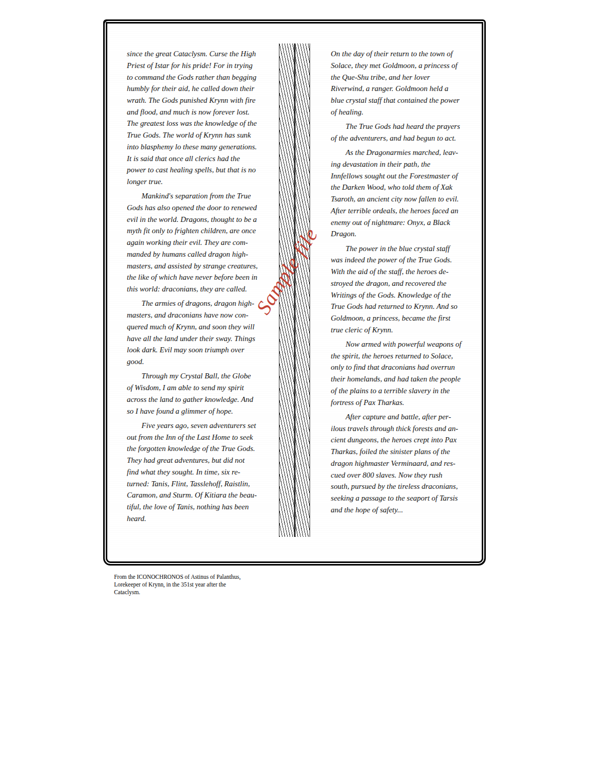Sample file
since the great Cataclysm. Curse the High Priest of Istar for his pride! For in trying to command the Gods rather than begging humbly for their aid, he called down their wrath. The Gods punished Krynn with fire and flood, and much is now forever lost. The greatest loss was the knowledge of the True Gods. The world of Krynn has sunk into blasphemy lo these many generations. It is said that once all clerics had the power to cast healing spells, but that is no longer true.
Mankind's separation from the True Gods has also opened the door to renewed evil in the world. Dragons, thought to be a myth fit only to frighten children, are once again working their evil. They are commanded by humans called dragon highmasters, and assisted by strange creatures, the like of which have never before been in this world: draconians, they are called.
The armies of dragons, dragon highmasters, and draconians have now conquered much of Krynn, and soon they will have all the land under their sway. Things look dark. Evil may soon triumph over good.
Through my Crystal Ball, the Globe of Wisdom, I am able to send my spirit across the land to gather knowledge. And so I have found a glimmer of hope.
Five years ago, seven adventurers set out from the Inn of the Last Home to seek the forgotten knowledge of the True Gods. They had great adventures, but did not find what they sought. In time, six returned: Tanis, Flint, Tasslehoff, Raistlin, Caramon, and Sturm. Of Kitiara the beautiful, the love of Tanis, nothing has been heard.
On the day of their return to the town of Solace, they met Goldmoon, a princess of the Que-Shu tribe, and her lover Riverwind, a ranger. Goldmoon held a blue crystal staff that contained the power of healing.
The True Gods had heard the prayers of the adventurers, and had begun to act.
As the Dragonarmies marched, leaving devastation in their path, the Innfellows sought out the Forestmaster of the Darken Wood, who told them of Xak Tsaroth, an ancient city now fallen to evil. After terrible ordeals, the heroes faced an enemy out of nightmare: Onyx, a Black Dragon.
The power in the blue crystal staff was indeed the power of the True Gods. With the aid of the staff, the heroes destroyed the dragon, and recovered the Writings of the Gods. Knowledge of the True Gods had returned to Krynn. And so Goldmoon, a princess, became the first true cleric of Krynn.
Now armed with powerful weapons of the spirit, the heroes returned to Solace, only to find that draconians had overrun their homelands, and had taken the people of the plains to a terrible slavery in the fortress of Pax Tharkas.
After capture and battle, after perilous travels through thick forests and ancient dungeons, the heroes crept into Pax Tharkas, foiled the sinister plans of the dragon highmaster Verminaard, and rescued over 800 slaves. Now they rush south, pursued by the tireless draconians, seeking a passage to the seaport of Tarsis and the hope of safety...
From the ICONOCHRONOS of Astinus of Palanthus,
Lorekeeper of Krynn, in the 351st year after the
Cataclysm.